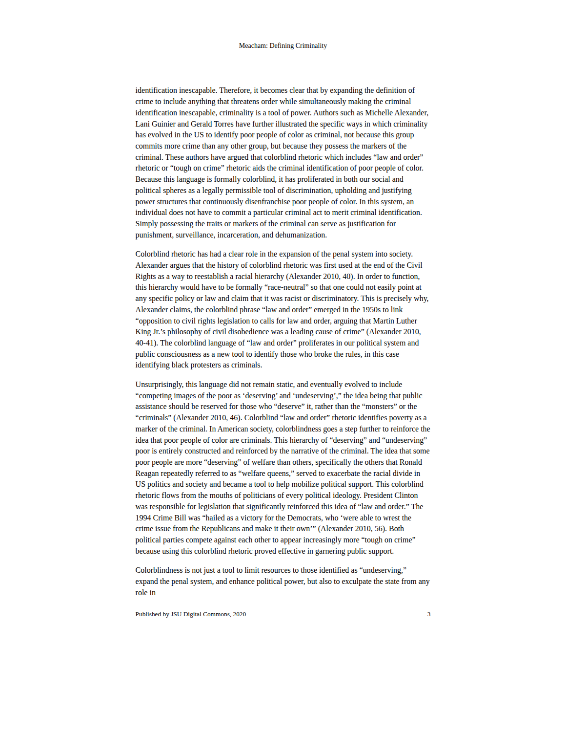Meacham: Defining Criminality
identification inescapable. Therefore, it becomes clear that by expanding the definition of crime to include anything that threatens order while simultaneously making the criminal identification inescapable, criminality is a tool of power. Authors such as Michelle Alexander, Lani Guinier and Gerald Torres have further illustrated the specific ways in which criminality has evolved in the US to identify poor people of color as criminal, not because this group commits more crime than any other group, but because they possess the markers of the criminal. These authors have argued that colorblind rhetoric which includes “law and order” rhetoric or “tough on crime” rhetoric aids the criminal identification of poor people of color. Because this language is formally colorblind, it has proliferated in both our social and political spheres as a legally permissible tool of discrimination, upholding and justifying power structures that continuously disenfranchise poor people of color. In this system, an individual does not have to commit a particular criminal act to merit criminal identification. Simply possessing the traits or markers of the criminal can serve as justification for punishment, surveillance, incarceration, and dehumanization.
Colorblind rhetoric has had a clear role in the expansion of the penal system into society. Alexander argues that the history of colorblind rhetoric was first used at the end of the Civil Rights as a way to reestablish a racial hierarchy (Alexander 2010, 40). In order to function, this hierarchy would have to be formally “race-neutral” so that one could not easily point at any specific policy or law and claim that it was racist or discriminatory. This is precisely why, Alexander claims, the colorblind phrase “law and order” emerged in the 1950s to link “opposition to civil rights legislation to calls for law and order, arguing that Martin Luther King Jr.’s philosophy of civil disobedience was a leading cause of crime” (Alexander 2010, 40-41). The colorblind language of “law and order” proliferates in our political system and public consciousness as a new tool to identify those who broke the rules, in this case identifying black protesters as criminals.
Unsurprisingly, this language did not remain static, and eventually evolved to include “competing images of the poor as ‘deserving’ and ‘undeserving’,” the idea being that public assistance should be reserved for those who “deserve” it, rather than the “monsters” or the “criminals” (Alexander 2010, 46). Colorblind “law and order” rhetoric identifies poverty as a marker of the criminal. In American society, colorblindness goes a step further to reinforce the idea that poor people of color are criminals. This hierarchy of “deserving” and “undeserving” poor is entirely constructed and reinforced by the narrative of the criminal. The idea that some poor people are more “deserving” of welfare than others, specifically the others that Ronald Reagan repeatedly referred to as “welfare queens,” served to exacerbate the racial divide in US politics and society and became a tool to help mobilize political support. This colorblind rhetoric flows from the mouths of politicians of every political ideology. President Clinton was responsible for legislation that significantly reinforced this idea of “law and order.” The 1994 Crime Bill was “hailed as a victory for the Democrats, who ‘were able to wrest the crime issue from the Republicans and make it their own’” (Alexander 2010, 56). Both political parties compete against each other to appear increasingly more “tough on crime” because using this colorblind rhetoric proved effective in garnering public support.
Colorblindness is not just a tool to limit resources to those identified as “undeserving,” expand the penal system, and enhance political power, but also to exculpate the state from any role in
Published by JSU Digital Commons, 2020 3